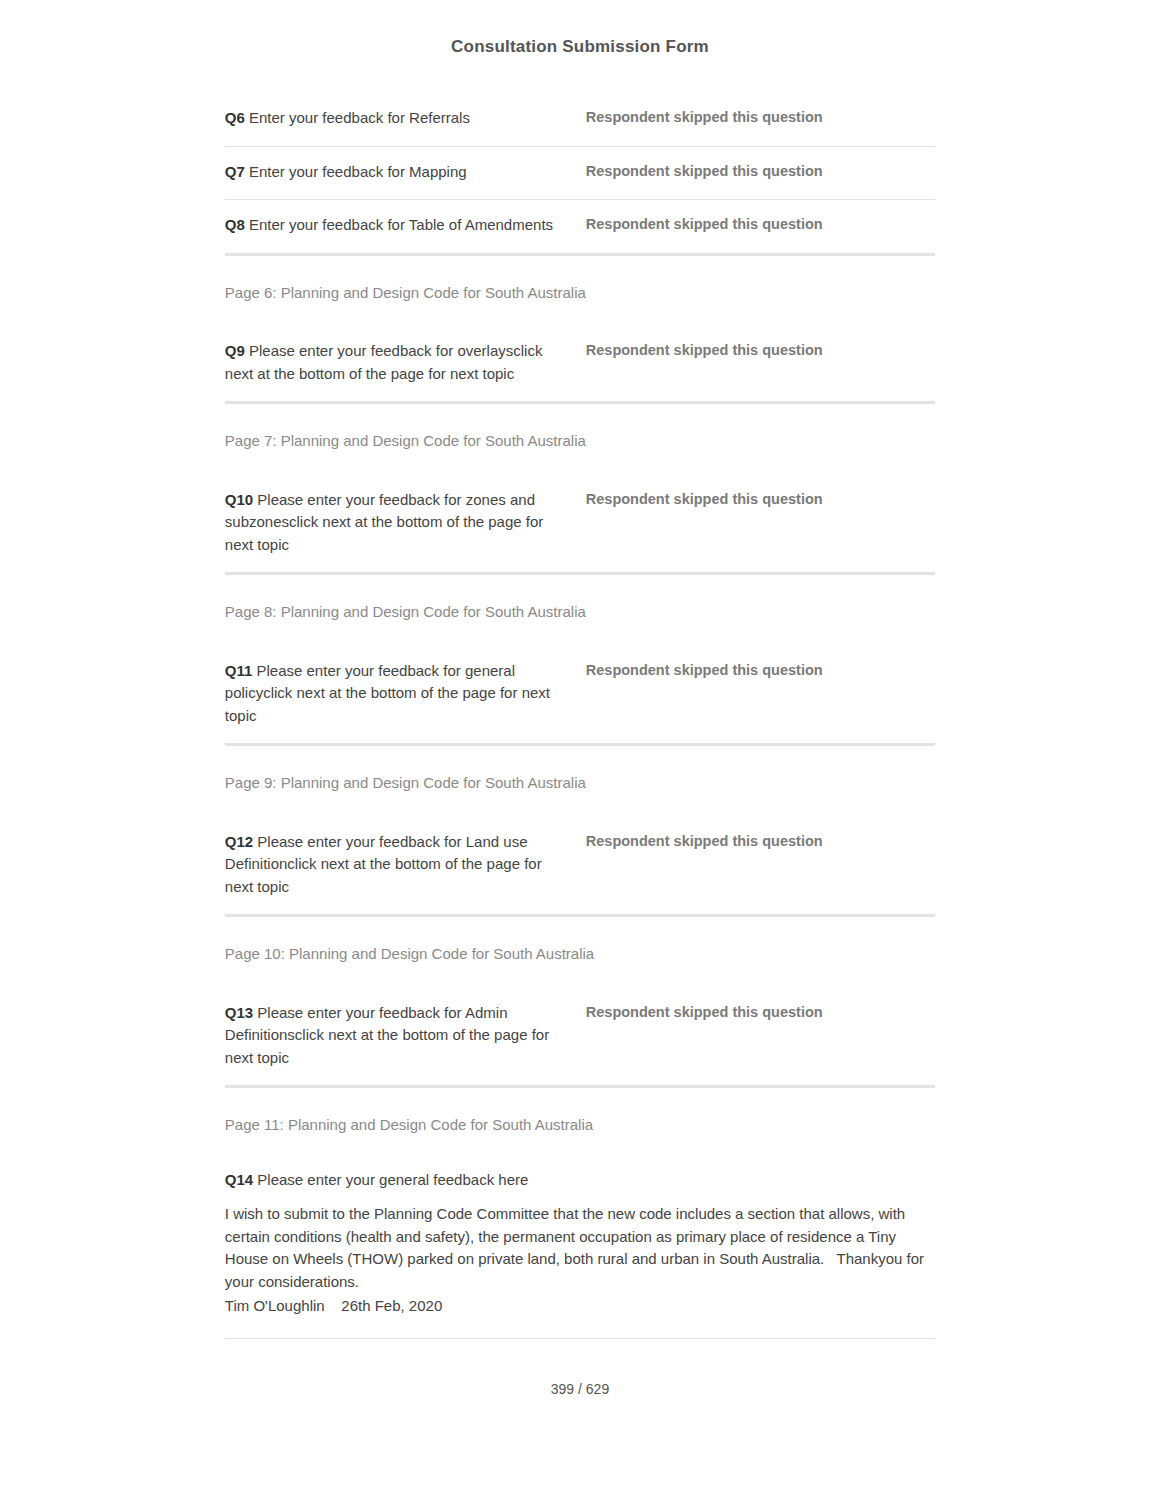Consultation Submission Form
Q6 Enter your feedback for Referrals
Respondent skipped this question
Q7 Enter your feedback for Mapping
Respondent skipped this question
Q8 Enter your feedback for Table of Amendments
Respondent skipped this question
Page 6: Planning and Design Code for South Australia
Q9 Please enter your feedback for overlaysclick next at the bottom of the page for next topic
Respondent skipped this question
Page 7: Planning and Design Code for South Australia
Q10 Please enter your feedback for zones and subzonesclick next at the bottom of the page for next topic
Respondent skipped this question
Page 8: Planning and Design Code for South Australia
Q11 Please enter your feedback for general policyclick next at the bottom of the page for next topic
Respondent skipped this question
Page 9: Planning and Design Code for South Australia
Q12 Please enter your feedback for Land use Definitionclick next at the bottom of the page for next topic
Respondent skipped this question
Page 10: Planning and Design Code for South Australia
Q13 Please enter your feedback for Admin Definitionsclick next at the bottom of the page for next topic
Respondent skipped this question
Page 11: Planning and Design Code for South Australia
Q14 Please enter your general feedback here
I wish to submit to the Planning Code Committee that the new code includes a section that allows, with certain conditions (health and safety), the permanent occupation as primary place of residence a Tiny House on Wheels (THOW) parked on private land, both rural and urban in South Australia. Thankyou for your considerations.
Tim O'Loughlin 26th Feb, 2020
399 / 629